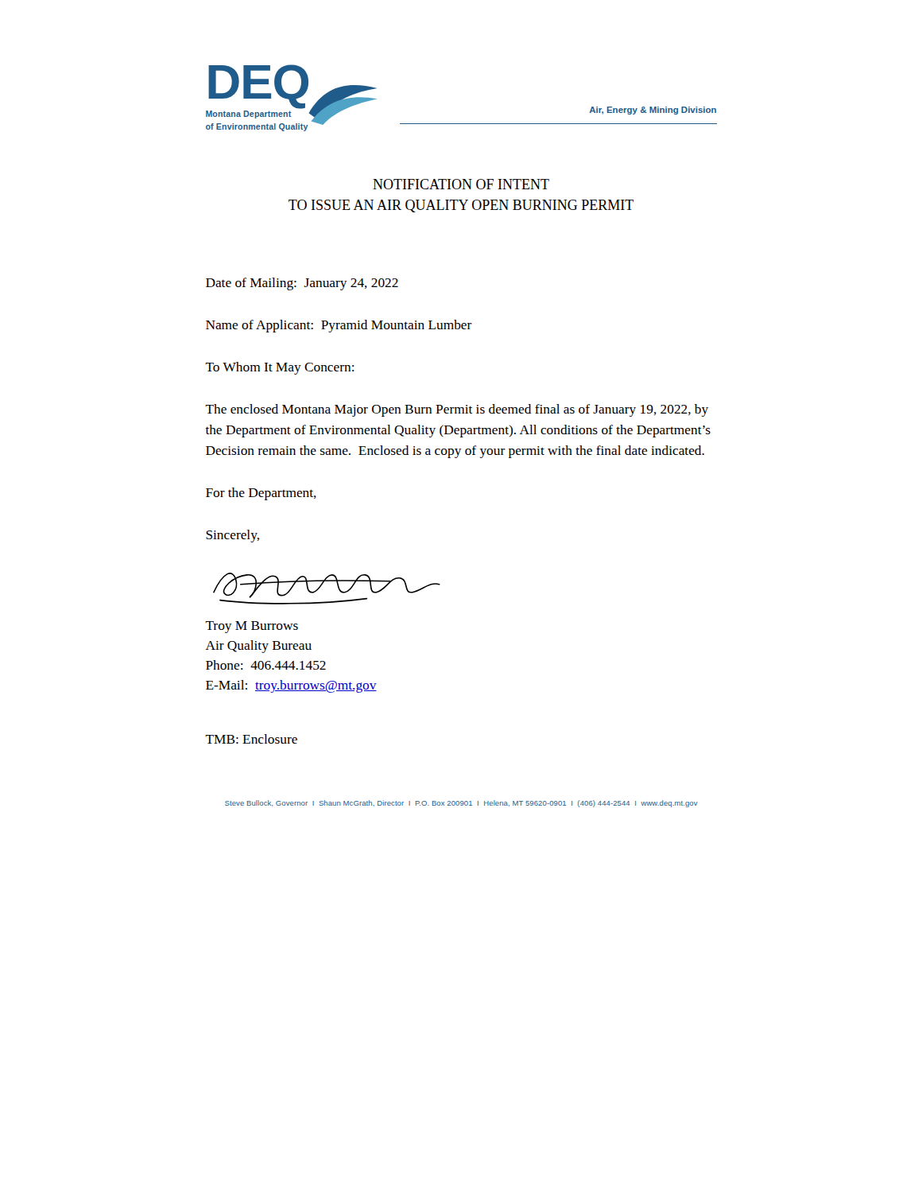DEQ Montana Department
of Environmental Quality
Air, Energy & Mining Division
NOTIFICATION OF INTENT
TO ISSUE AN AIR QUALITY OPEN BURNING PERMIT
Date of Mailing: January 24, 2022
Name of Applicant: Pyramid Mountain Lumber
To Whom It May Concern:
The enclosed Montana Major Open Burn Permit is deemed final as of January 19, 2022, by the Department of Environmental Quality (Department). All conditions of the Department’s Decision remain the same. Enclosed is a copy of your permit with the final date indicated.
For the Department,
Sincerely,
Troy M Burrows
Air Quality Bureau
Phone: 406.444.1452
E-Mail: troy.burrows@mt.gov
TMB: Enclosure
Steve Bullock, Governor I Shaun McGrath, Director I P.O. Box 200901 I Helena, MT 59620-0901 I (406) 444-2544 I www.deq.mt.gov